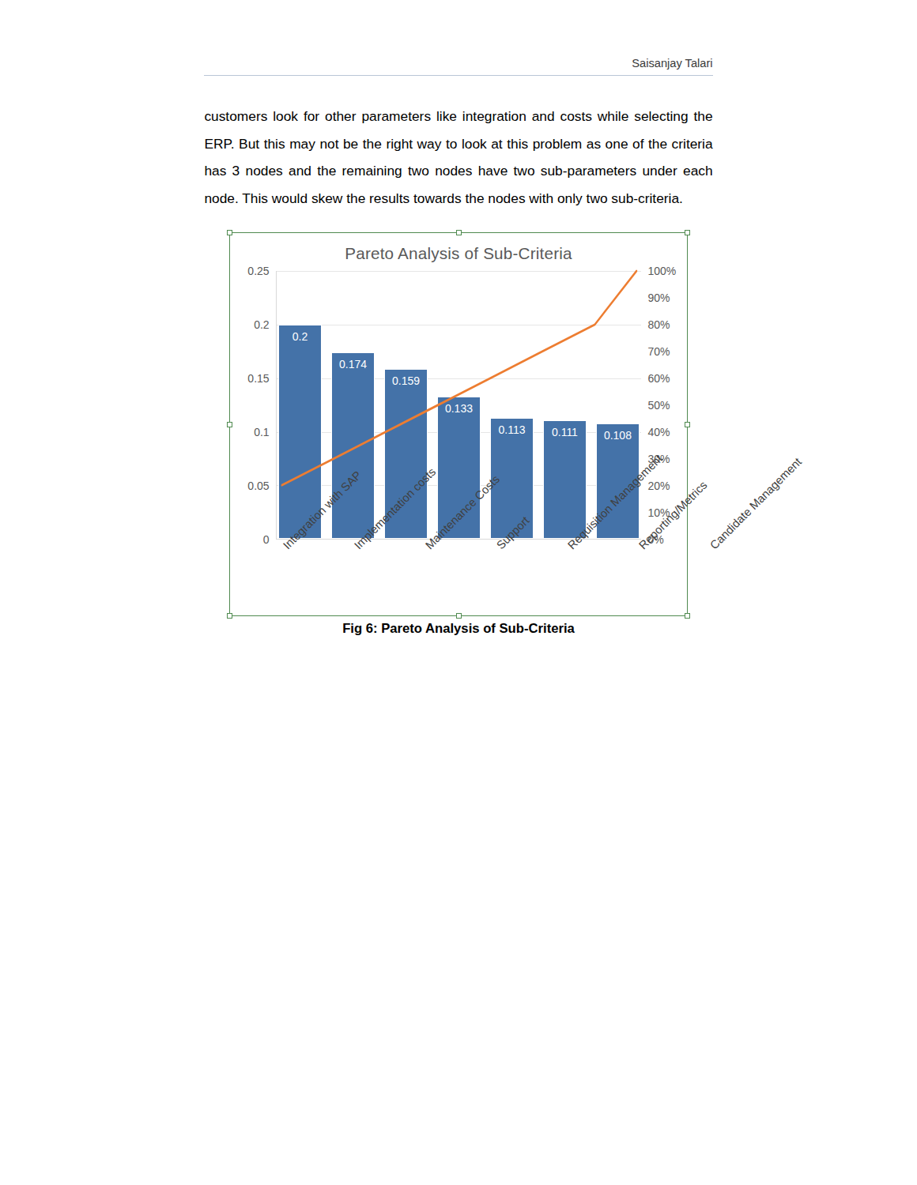Saisanjay Talari
customers look for other parameters like integration and costs while selecting the ERP. But this may not be the right way to look at this problem as one of the criteria has 3 nodes and the remaining two nodes have two sub-parameters under each node. This would skew the results towards the nodes with only two sub-criteria.
Pareto Analysis of Sub-Criteria
0.25 0.2 0.15 0.1 0.05 0
100% 90% 80% 70% 60% 50% 40% 30% 20% 10% 0%
0.2
0.174
0.159
0.133
0.113
0.111
0.108
Integration with SAP Implementation costs Maintenance Costs Support Requisition Management Reporting/Metrics Candidate Management
Fig 6: Pareto Analysis of Sub-Criteria